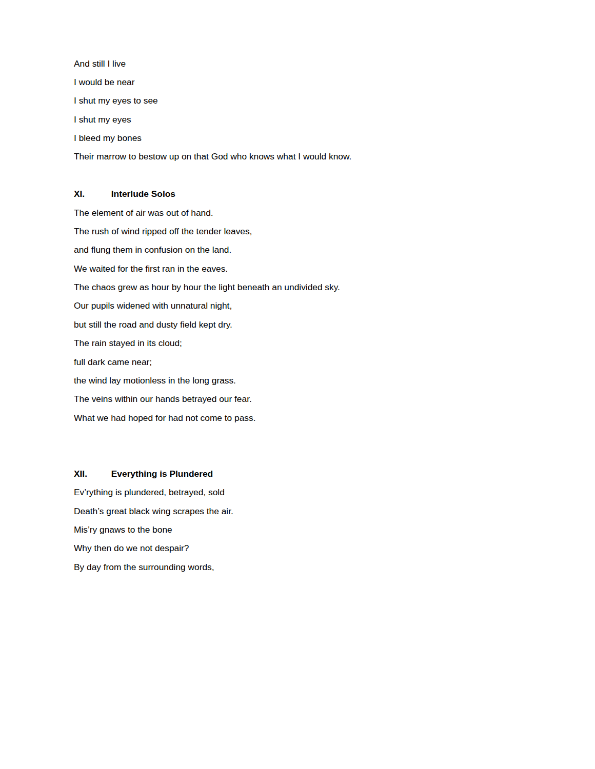And still I live
I would be near
I shut my eyes to see
I shut my eyes
I bleed my bones
Their marrow to bestow up on that God who knows what I would know.
XI. Interlude Solos
The element of air was out of hand.
The rush of wind ripped off the tender leaves,
and flung them in confusion on the land.
We waited for the first ran in the eaves.
The chaos grew as hour by hour the light beneath an undivided sky.
Our pupils widened with unnatural night,
but still the road and dusty field kept dry.
The rain stayed in its cloud;
full dark came near;
the wind lay motionless in the long grass.
The veins within our hands betrayed our fear.
What we had hoped for had not come to pass.
XII. Everything is Plundered
Ev’rything is plundered, betrayed, sold
Death’s great black wing scrapes the air.
Mis’ry gnaws to the bone
Why then do we not despair?
By day from the surrounding words,